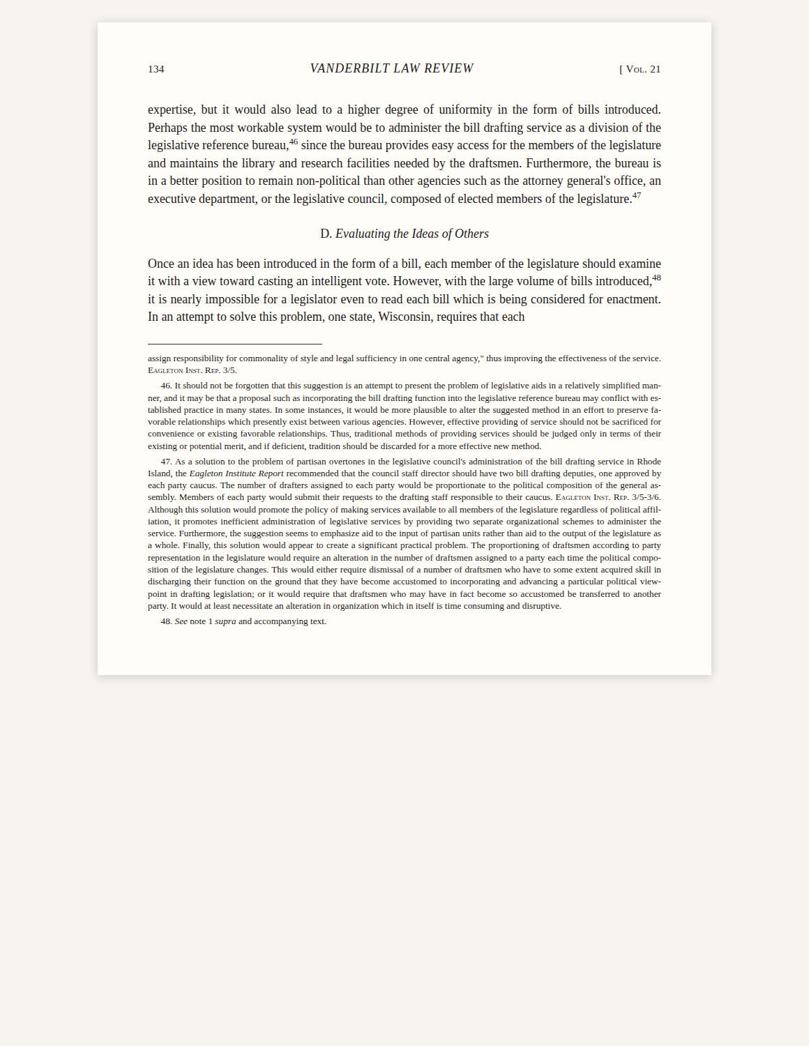134 VANDERBILT LAW REVIEW [ Vol. 21
expertise, but it would also lead to a higher degree of uniformity in the form of bills introduced. Perhaps the most workable system would be to administer the bill drafting service as a division of the legislative reference bureau,46 since the bureau provides easy access for the members of the legislature and maintains the library and research facilities needed by the draftsmen. Furthermore, the bureau is in a better position to remain non-political than other agencies such as the attorney general's office, an executive department, or the legislative council, composed of elected members of the legislature.47
D. Evaluating the Ideas of Others
Once an idea has been introduced in the form of a bill, each member of the legislature should examine it with a view toward casting an intelligent vote. However, with the large volume of bills introduced,48 it is nearly impossible for a legislator even to read each bill which is being considered for enactment. In an attempt to solve this problem, one state, Wisconsin, requires that each
assign responsibility for commonality of style and legal sufficiency in one central agency," thus improving the effectiveness of the service. Eagleton Inst. Rep. 3/5.
46. It should not be forgotten that this suggestion is an attempt to present the problem of legislative aids in a relatively simplified manner, and it may be that a proposal such as incorporating the bill drafting function into the legislative reference bureau may conflict with established practice in many states. In some instances, it would be more plausible to alter the suggested method in an effort to preserve favorable relationships which presently exist between various agencies. However, effective providing of service should not be sacrificed for convenience or existing favorable relationships. Thus, traditional methods of providing services should be judged only in terms of their existing or potential merit, and if deficient, tradition should be discarded for a more effective new method.
47. As a solution to the problem of partisan overtones in the legislative council's administration of the bill drafting service in Rhode Island, the Eagleton Institute Report recommended that the council staff director should have two bill drafting deputies, one approved by each party caucus. The number of drafters assigned to each party would be proportionate to the political composition of the general assembly. Members of each party would submit their requests to the drafting staff responsible to their caucus. Eagleton Inst. Rep. 3/5-3/6. Although this solution would promote the policy of making services available to all members of the legislature regardless of political affiliation, it promotes inefficient administration of legislative services by providing two separate organizational schemes to administer the service. Furthermore, the suggestion seems to emphasize aid to the input of partisan units rather than aid to the output of the legislature as a whole. Finally, this solution would appear to create a significant practical problem. The proportioning of draftsmen according to party representation in the legislature would require an alteration in the number of draftsmen assigned to a party each time the political composition of the legislature changes. This would either require dismissal of a number of draftsmen who have to some extent acquired skill in discharging their function on the ground that they have become accustomed to incorporating and advancing a particular political viewpoint in drafting legislation; or it would require that draftsmen who may have in fact become so accustomed be transferred to another party. It would at least necessitate an alteration in organization which in itself is time consuming and disruptive.
48. See note 1 supra and accompanying text.